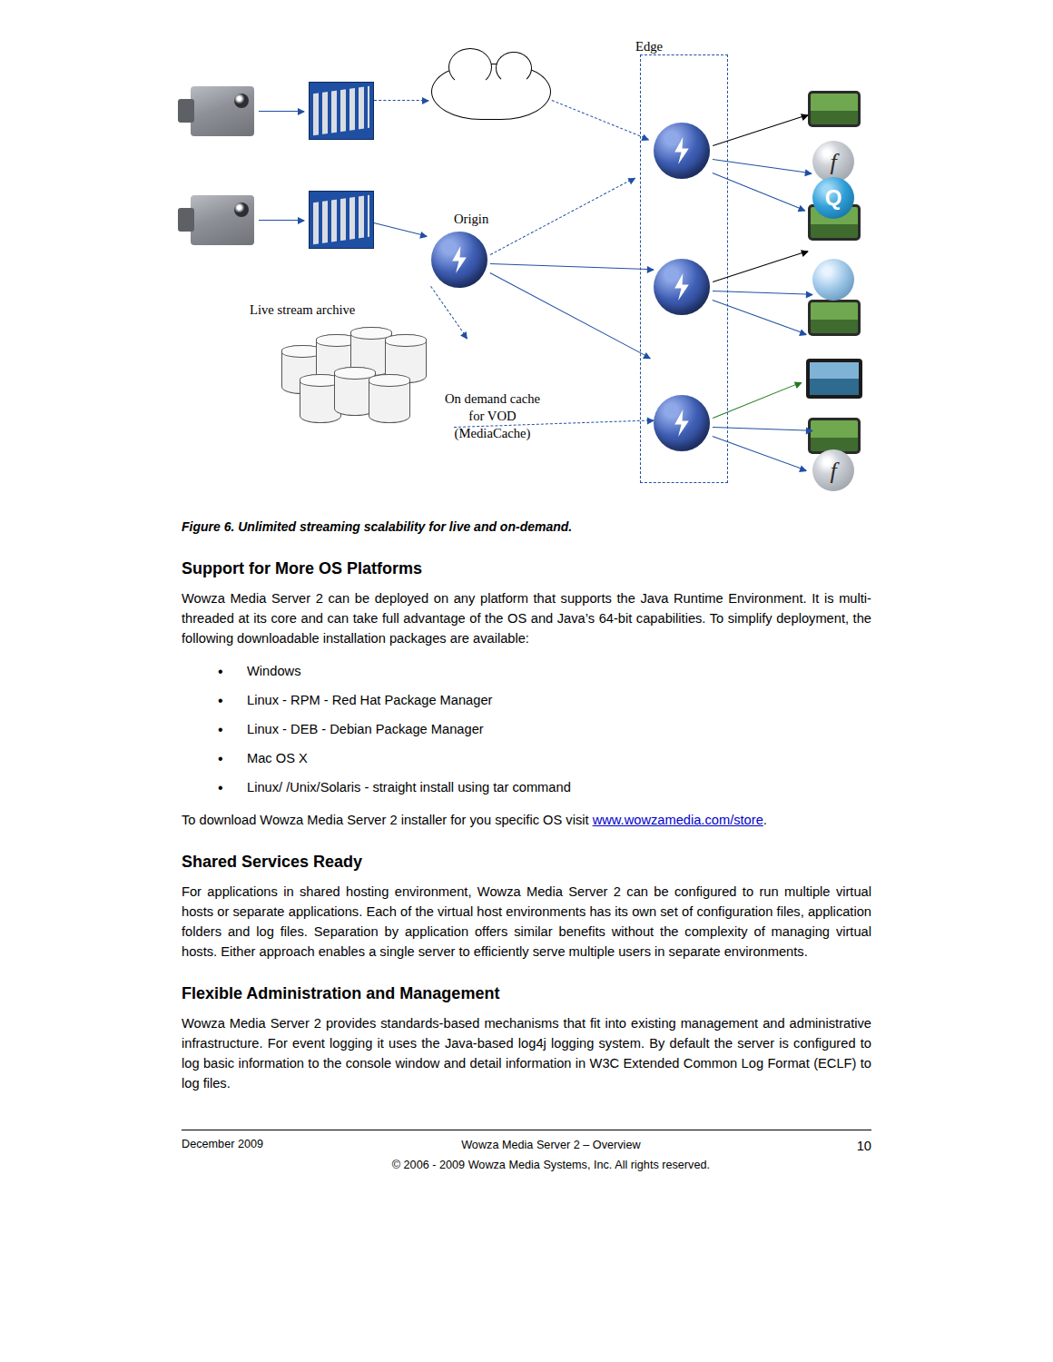Edge
Multicast
Origin
Live stream archive
On demand cache
for VOD
(MediaCache)
Figure 6. Unlimited streaming scalability for live and on-demand.
Support for More OS Platforms
Wowza Media Server 2 can be deployed on any platform that supports the Java Runtime Environment. It is multi-threaded at its core and can take full advantage of the OS and Java’s 64-bit capabilities. To simplify deployment, the following downloadable installation packages are available:
Windows
Linux - RPM - Red Hat Package Manager
Linux - DEB - Debian Package Manager
Mac OS X
Linux/ /Unix/Solaris - straight install using tar command
To download Wowza Media Server 2 installer for you specific OS visit www.wowzamedia.com/store.
Shared Services Ready
For applications in shared hosting environment, Wowza Media Server 2 can be configured to run multiple virtual hosts or separate applications. Each of the virtual host environments has its own set of configuration files, application folders and log files. Separation by application offers similar benefits without the complexity of managing virtual hosts. Either approach enables a single server to efficiently serve multiple users in separate environments.
Flexible Administration and Management
Wowza Media Server 2 provides standards-based mechanisms that fit into existing management and administrative infrastructure. For event logging it uses the Java-based log4j logging system. By default the server is configured to log basic information to the console window and detail information in W3C Extended Common Log Format (ECLF) to log files.
December 2009
Wowza Media Server 2 – Overview © 2006 - 2009 Wowza Media Systems, Inc. All rights reserved.
10